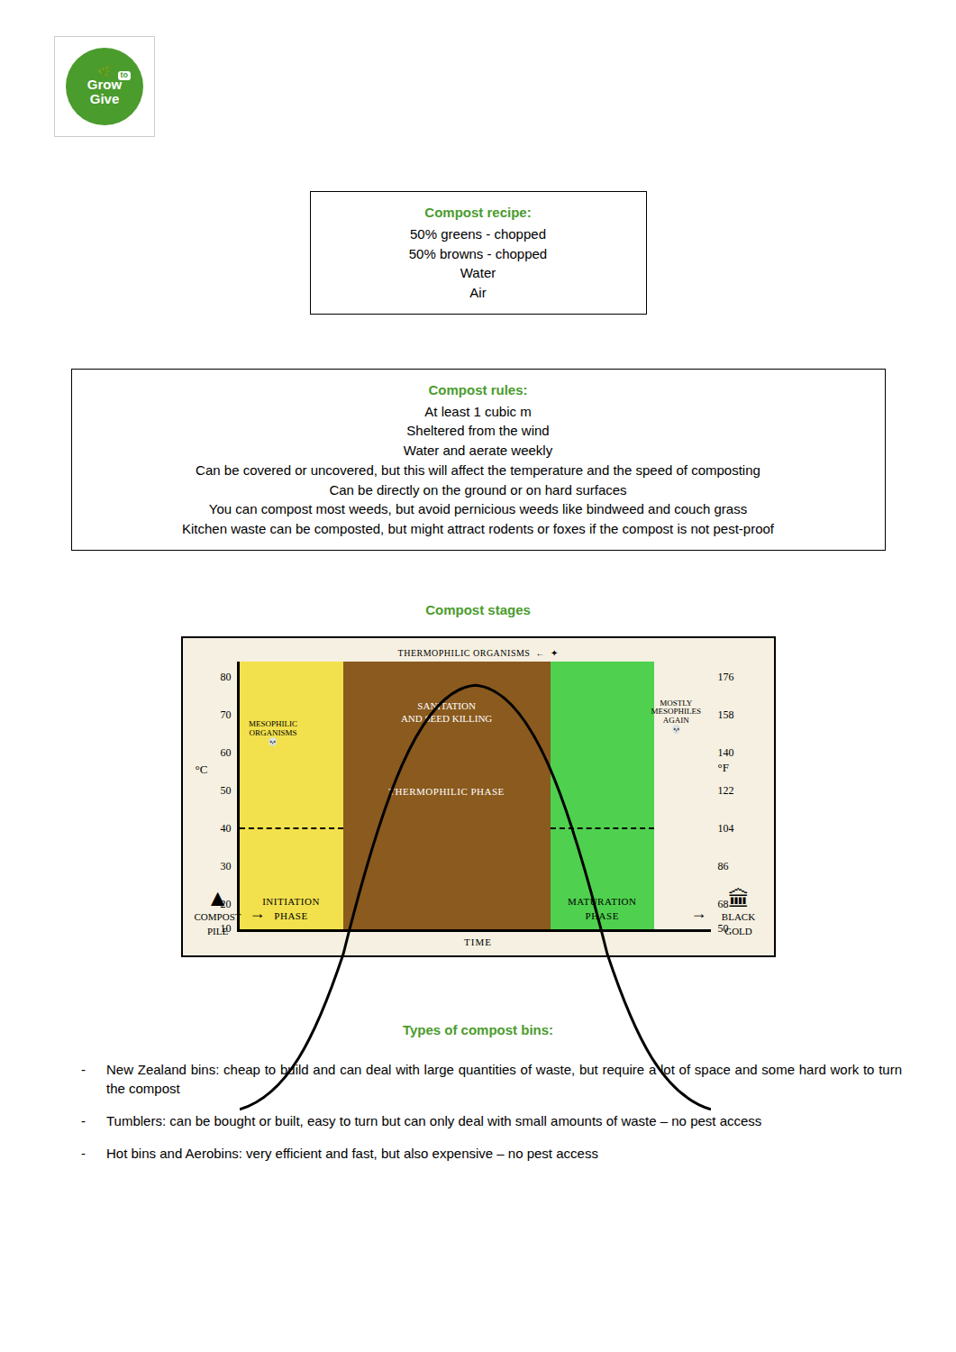🌿 Grow to Give
Compost recipe:
50% greens - chopped
50% browns - chopped
Water
Air
Compost rules:
At least 1 cubic m
Sheltered from the wind
Water and aerate weekly
Can be covered or uncovered, but this will affect the temperature and the speed of composting
Can be directly on the ground or on hard surfaces
You can compost most weeds, but avoid pernicious weeds like bindweed and couch grass
Kitchen waste can be composted, but might attract rodents or foxes if the compost is not pest-proof
Compost stages
THERMOPHILIC ORGANISMS ← ✦
80 70 60 50 40 30 20 10 °C
INITIATION
PHASE
SANITATION
AND SEED KILLING
THERMOPHILIC PHASE
MATURATION
PHASE
MESOPHILIC
ORGANISMS
💀
MOSTLY
MESOPHILES
AGAIN
💀
176 158 140 122 104 86 68 50 °F
TIME
▲ COMPOST
PILE
→
🏛 BLACK
GOLD
→
Types of compost bins:
New Zealand bins: cheap to build and can deal with large quantities of waste, but require a lot of space and some hard work to turn the compost
Tumblers: can be bought or built, easy to turn but can only deal with small amounts of waste – no pest access
Hot bins and Aerobins: very efficient and fast, but also expensive – no pest access